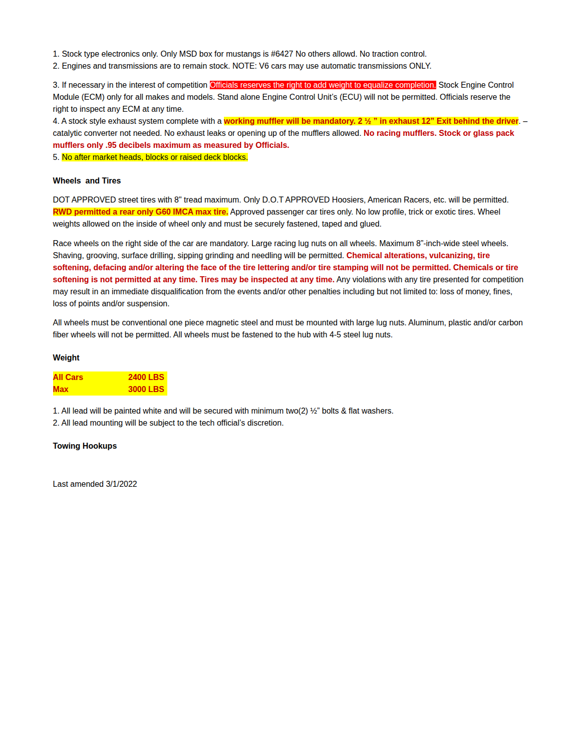1. Stock type electronics only. Only MSD box for mustangs is #6427 No others allowd. No traction control.
2. Engines and transmissions are to remain stock. NOTE: V6 cars may use automatic transmissions ONLY.
3. If necessary in the interest of competition Officials reserves the right to add weight to equalize completion. Stock Engine Control Module (ECM) only for all makes and models. Stand alone Engine Control Unit’s (ECU) will not be permitted. Officials reserve the right to inspect any ECM at any time.
4. A stock style exhaust system complete with a working muffler will be mandatory. 2 ½ ” in exhaust 12” Exit behind the driver. – catalytic converter not needed. No exhaust leaks or opening up of the mufflers allowed. No racing mufflers. Stock or glass pack mufflers only .95 decibels maximum as measured by Officials.
5. No after market heads, blocks or raised deck blocks.
Wheels and Tires
DOT APPROVED street tires with 8" tread maximum. Only D.O.T APPROVED Hoosiers, American Racers, etc. will be permitted. RWD permitted a rear only G60 IMCA max tire. Approved passenger car tires only. No low profile, trick or exotic tires. Wheel weights allowed on the inside of wheel only and must be securely fastened, taped and glued.
Race wheels on the right side of the car are mandatory. Large racing lug nuts on all wheels. Maximum 8”-inch-wide steel wheels. Shaving, grooving, surface drilling, sipping grinding and needling will be permitted. Chemical alterations, vulcanizing, tire softening, defacing and/or altering the face of the tire lettering and/or tire stamping will not be permitted. Chemicals or tire softening is not permitted at any time. Tires may be inspected at any time. Any violations with any tire presented for competition may result in an immediate disqualification from the events and/or other penalties including but not limited to: loss of money, fines, loss of points and/or suspension.
All wheels must be conventional one piece magnetic steel and must be mounted with large lug nuts. Aluminum, plastic and/or carbon fiber wheels will not be permitted. All wheels must be fastened to the hub with 4-5 steel lug nuts.
Weight
| All Cars | 2400 LBS |
| Max | 3000 LBS |
1. All lead will be painted white and will be secured with minimum two(2) ½” bolts & flat washers.
2. All lead mounting will be subject to the tech official’s discretion.
Towing Hookups
Last amended 3/1/2022